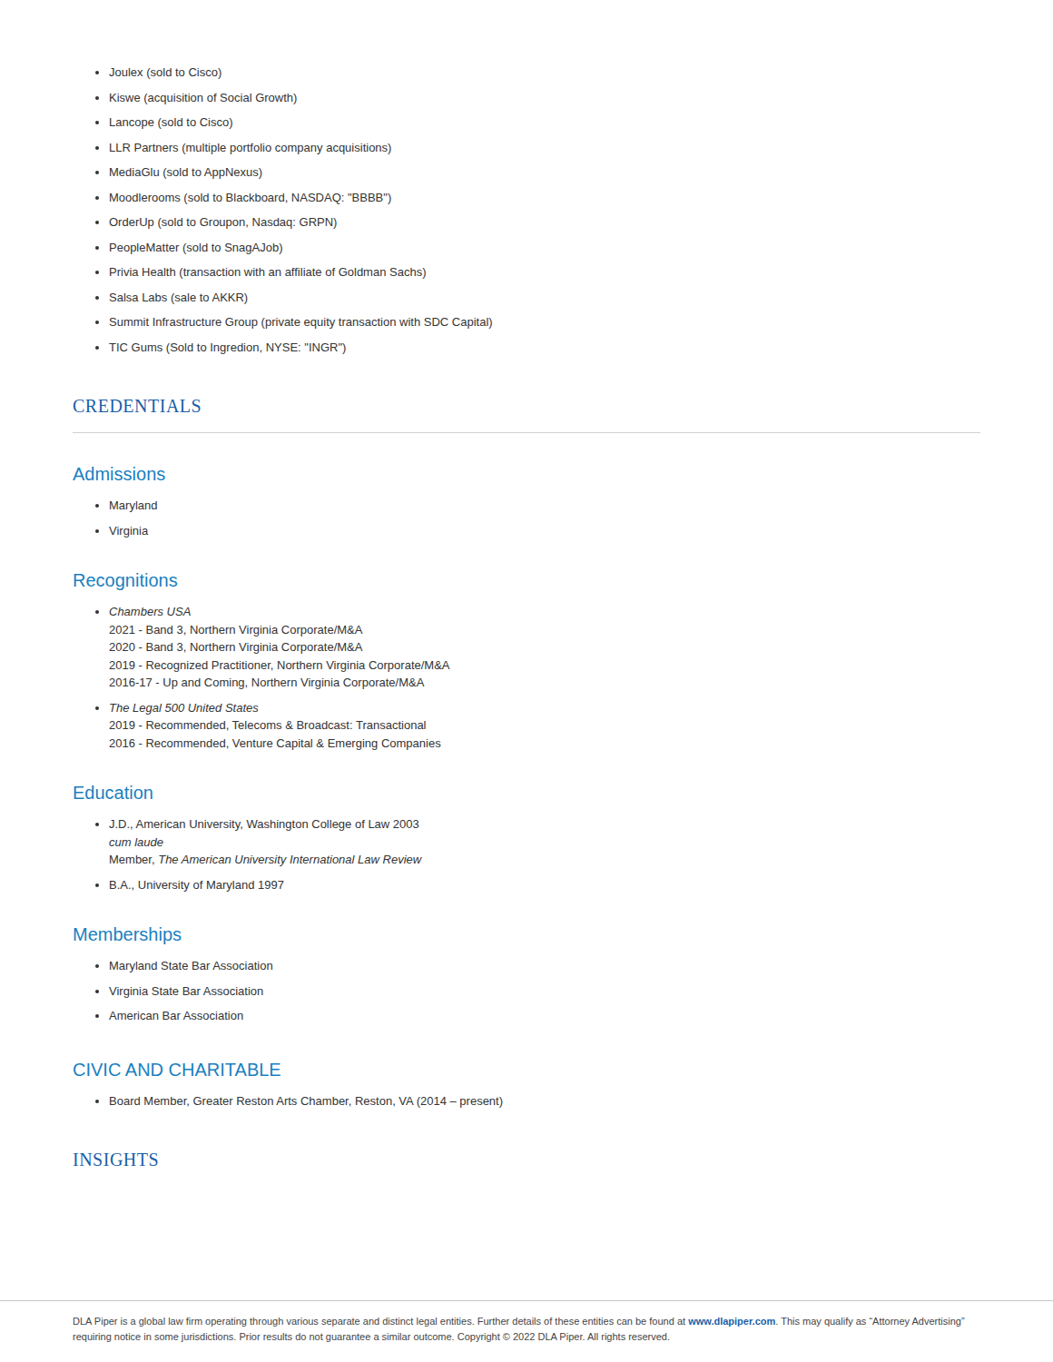Joulex (sold to Cisco)
Kiswe (acquisition of Social Growth)
Lancope (sold to Cisco)
LLR Partners (multiple portfolio company acquisitions)
MediaGlu (sold to AppNexus)
Moodlerooms (sold to Blackboard, NASDAQ: "BBBB")
OrderUp (sold to Groupon, Nasdaq: GRPN)
PeopleMatter (sold to SnagAJob)
Privia Health (transaction with an affiliate of Goldman Sachs)
Salsa Labs (sale to AKKR)
Summit Infrastructure Group (private equity transaction with SDC Capital)
TIC Gums (Sold to Ingredion, NYSE: "INGR")
CREDENTIALS
Admissions
Maryland
Virginia
Recognitions
Chambers USA
2021 - Band 3, Northern Virginia Corporate/M&A
2020 - Band 3, Northern Virginia Corporate/M&A
2019 - Recognized Practitioner, Northern Virginia Corporate/M&A
2016-17 - Up and Coming, Northern Virginia Corporate/M&A
The Legal 500 United States
2019 - Recommended, Telecoms & Broadcast: Transactional
2016 - Recommended, Venture Capital & Emerging Companies
Education
J.D., American University, Washington College of Law 2003
cum laude
Member, The American University International Law Review
B.A., University of Maryland 1997
Memberships
Maryland State Bar Association
Virginia State Bar Association
American Bar Association
CIVIC AND CHARITABLE
Board Member, Greater Reston Arts Chamber, Reston, VA (2014 – present)
INSIGHTS
DLA Piper is a global law firm operating through various separate and distinct legal entities. Further details of these entities can be found at www.dlapiper.com. This may qualify as “Attorney Advertising” requiring notice in some jurisdictions. Prior results do not guarantee a similar outcome. Copyright © 2022 DLA Piper. All rights reserved.